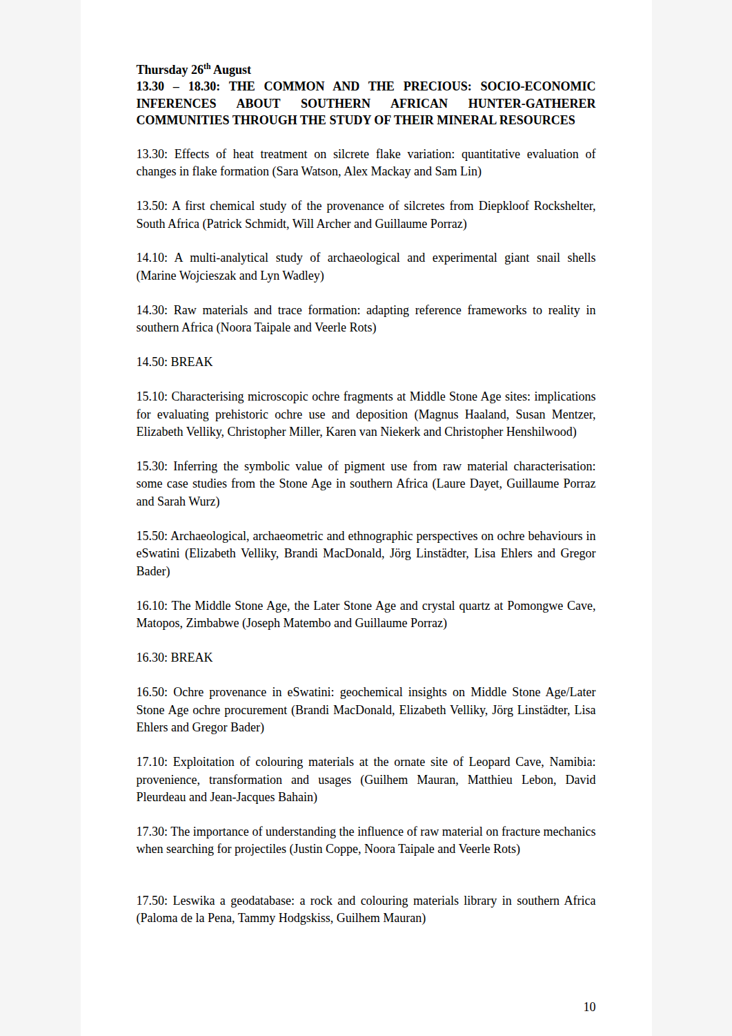Thursday 26th August
13.30 – 18.30: The common and the precious: socio-economic inferences about southern African hunter-gatherer communities through the study of their mineral resources
13.30: Effects of heat treatment on silcrete flake variation: quantitative evaluation of changes in flake formation (Sara Watson, Alex Mackay and Sam Lin)
13.50: A first chemical study of the provenance of silcretes from Diepkloof Rockshelter, South Africa (Patrick Schmidt, Will Archer and Guillaume Porraz)
14.10: A multi-analytical study of archaeological and experimental giant snail shells (Marine Wojcieszak and Lyn Wadley)
14.30: Raw materials and trace formation: adapting reference frameworks to reality in southern Africa (Noora Taipale and Veerle Rots)
14.50: BREAK
15.10: Characterising microscopic ochre fragments at Middle Stone Age sites: implications for evaluating prehistoric ochre use and deposition (Magnus Haaland, Susan Mentzer, Elizabeth Velliky, Christopher Miller, Karen van Niekerk and Christopher Henshilwood)
15.30: Inferring the symbolic value of pigment use from raw material characterisation: some case studies from the Stone Age in southern Africa (Laure Dayet, Guillaume Porraz and Sarah Wurz)
15.50: Archaeological, archaeometric and ethnographic perspectives on ochre behaviours in eSwatini (Elizabeth Velliky, Brandi MacDonald, Jörg Linstädter, Lisa Ehlers and Gregor Bader)
16.10: The Middle Stone Age, the Later Stone Age and crystal quartz at Pomongwe Cave, Matopos, Zimbabwe (Joseph Matembo and Guillaume Porraz)
16.30: BREAK
16.50: Ochre provenance in eSwatini: geochemical insights on Middle Stone Age/Later Stone Age ochre procurement (Brandi MacDonald, Elizabeth Velliky, Jörg Linstädter, Lisa Ehlers and Gregor Bader)
17.10: Exploitation of colouring materials at the ornate site of Leopard Cave, Namibia: provenience, transformation and usages (Guilhem Mauran, Matthieu Lebon, David Pleurdeau and Jean-Jacques Bahain)
17.30: The importance of understanding the influence of raw material on fracture mechanics when searching for projectiles (Justin Coppe, Noora Taipale and Veerle Rots)
17.50: Leswika a geodatabase: a rock and colouring materials library in southern Africa (Paloma de la Pena, Tammy Hodgskiss, Guilhem Mauran)
10